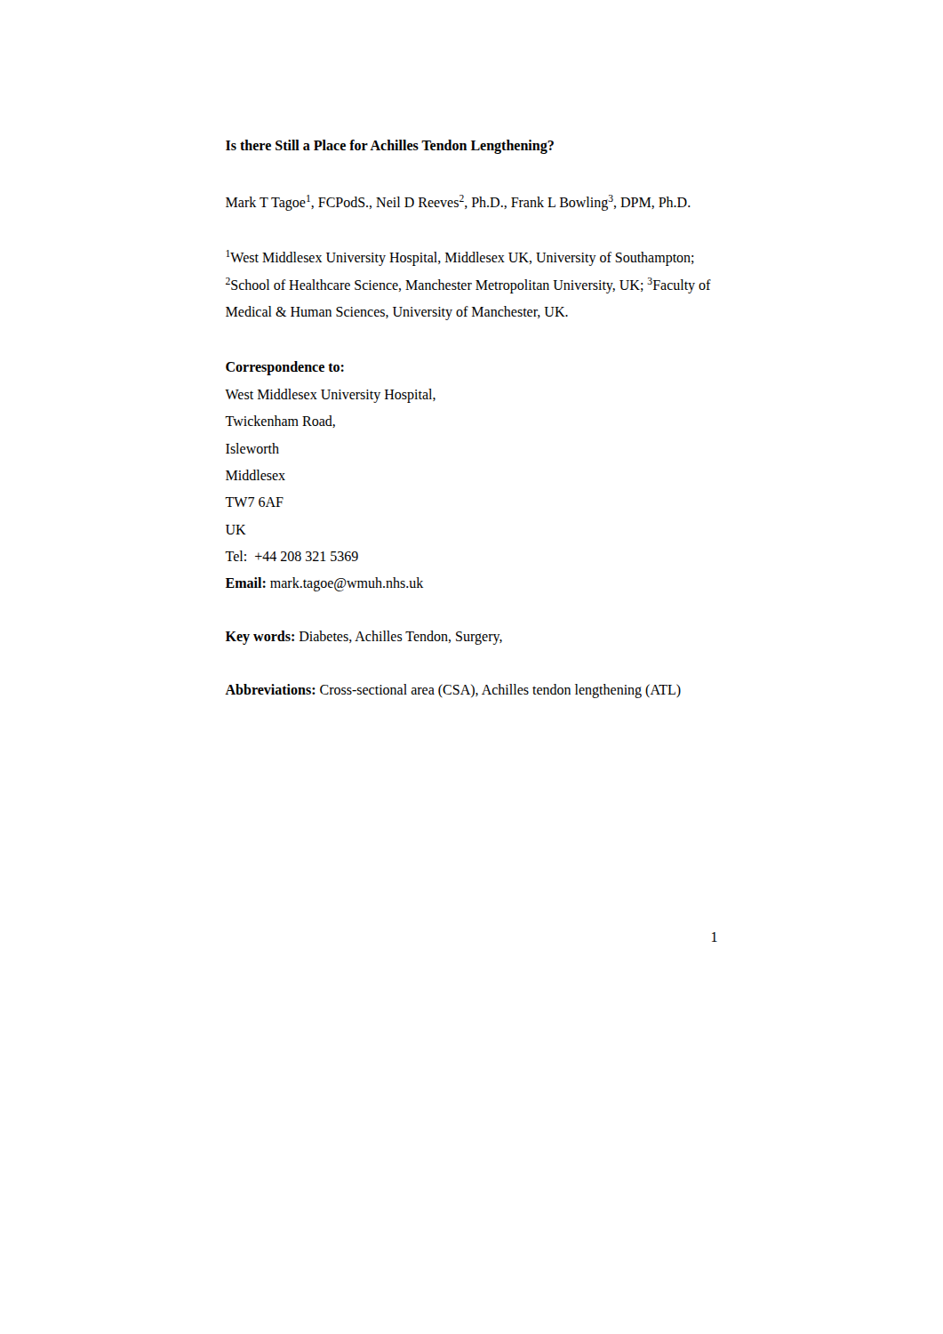Is there Still a Place for Achilles Tendon Lengthening?
Mark T Tagoe1, FCPodS., Neil D Reeves2, Ph.D., Frank L Bowling3, DPM, Ph.D.
1West Middlesex University Hospital, Middlesex UK, University of Southampton; 2School of Healthcare Science, Manchester Metropolitan University, UK; 3Faculty of Medical & Human Sciences, University of Manchester, UK.
Correspondence to:
West Middlesex University Hospital,
Twickenham Road,
Isleworth
Middlesex
TW7 6AF
UK
Tel: +44 208 321 5369
Email: mark.tagoe@wmuh.nhs.uk
Key words: Diabetes, Achilles Tendon, Surgery,
Abbreviations: Cross-sectional area (CSA), Achilles tendon lengthening (ATL)
1